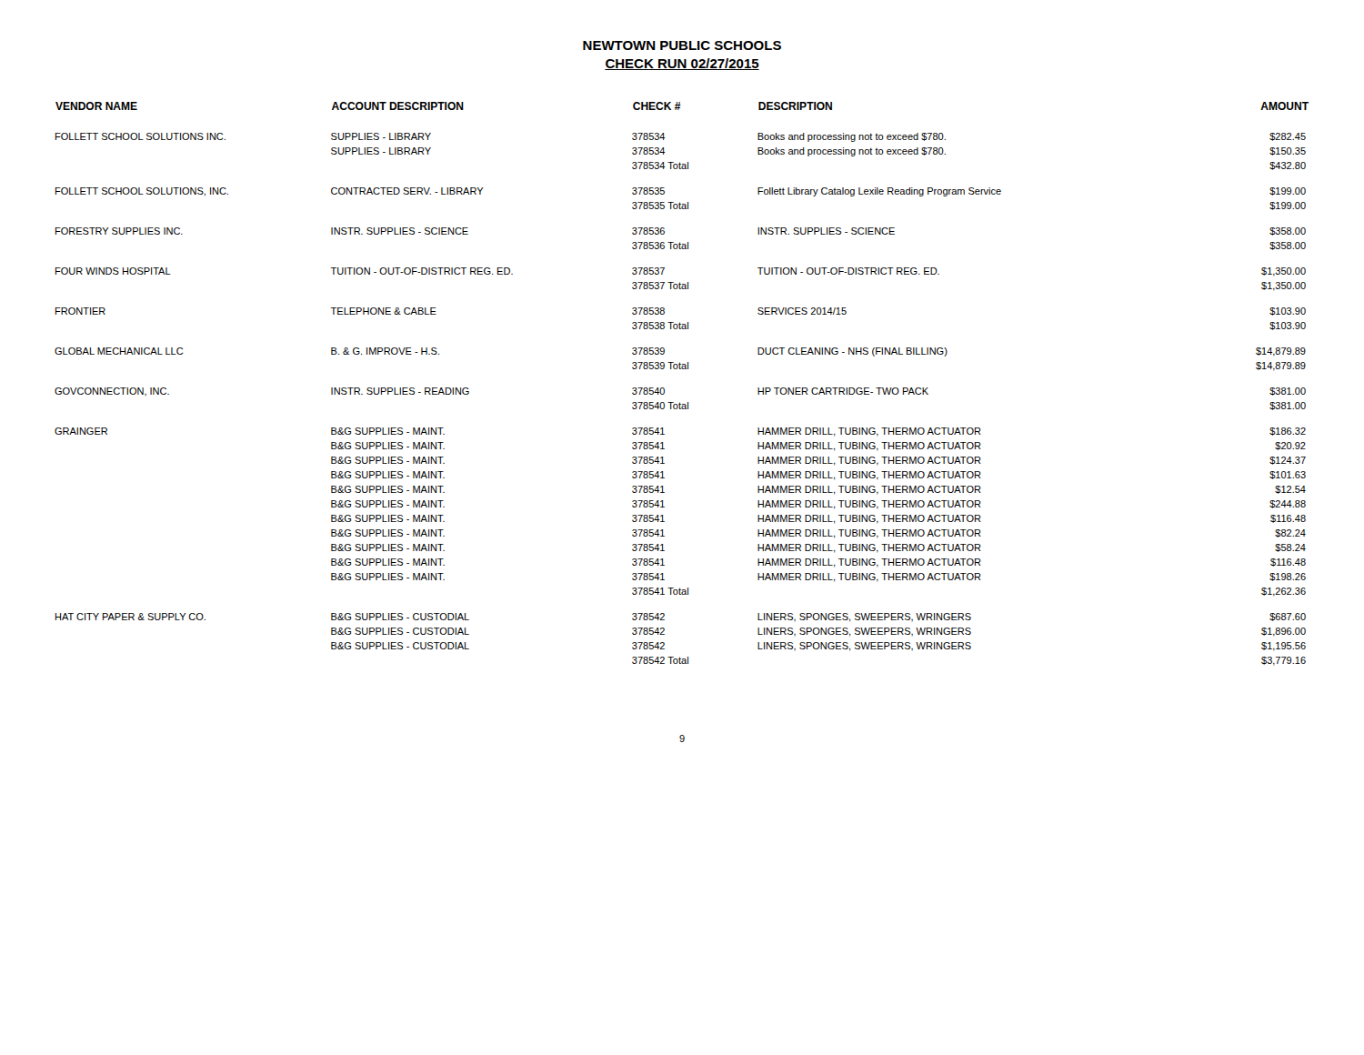NEWTOWN PUBLIC SCHOOLS
CHECK RUN 02/27/2015
| VENDOR NAME | ACCOUNT DESCRIPTION | CHECK # | DESCRIPTION | AMOUNT |
| --- | --- | --- | --- | --- |
| FOLLETT SCHOOL SOLUTIONS INC. | SUPPLIES - LIBRARY | 378534 | Books and processing not to exceed $780. | $282.45 |
| | SUPPLIES - LIBRARY | 378534 | Books and processing not to exceed $780. | $150.35 |
| | | 378534 Total | | $432.80 |
| FOLLETT SCHOOL SOLUTIONS, INC. | CONTRACTED SERV. - LIBRARY | 378535 | Follett Library Catalog Lexile Reading Program Service | $199.00 |
| | | 378535 Total | | $199.00 |
| FORESTRY SUPPLIES INC. | INSTR. SUPPLIES - SCIENCE | 378536 | INSTR. SUPPLIES - SCIENCE | $358.00 |
| | | 378536 Total | | $358.00 |
| FOUR WINDS HOSPITAL | TUITION - OUT-OF-DISTRICT REG. ED. | 378537 | TUITION - OUT-OF-DISTRICT REG. ED. | $1,350.00 |
| | | 378537 Total | | $1,350.00 |
| FRONTIER | TELEPHONE & CABLE | 378538 | SERVICES 2014/15 | $103.90 |
| | | 378538 Total | | $103.90 |
| GLOBAL MECHANICAL LLC | B. & G. IMPROVE - H.S. | 378539 | DUCT CLEANING - NHS (FINAL BILLING) | $14,879.89 |
| | | 378539 Total | | $14,879.89 |
| GOVCONNECTION, INC. | INSTR. SUPPLIES - READING | 378540 | HP TONER CARTRIDGE- TWO PACK | $381.00 |
| | | 378540 Total | | $381.00 |
| GRAINGER | B&G SUPPLIES - MAINT. | 378541 | HAMMER DRILL, TUBING, THERMO ACTUATOR | $186.32 |
| | B&G SUPPLIES - MAINT. | 378541 | HAMMER DRILL, TUBING, THERMO ACTUATOR | $20.92 |
| | B&G SUPPLIES - MAINT. | 378541 | HAMMER DRILL, TUBING, THERMO ACTUATOR | $124.37 |
| | B&G SUPPLIES - MAINT. | 378541 | HAMMER DRILL, TUBING, THERMO ACTUATOR | $101.63 |
| | B&G SUPPLIES - MAINT. | 378541 | HAMMER DRILL, TUBING, THERMO ACTUATOR | $12.54 |
| | B&G SUPPLIES - MAINT. | 378541 | HAMMER DRILL, TUBING, THERMO ACTUATOR | $244.88 |
| | B&G SUPPLIES - MAINT. | 378541 | HAMMER DRILL, TUBING, THERMO ACTUATOR | $116.48 |
| | B&G SUPPLIES - MAINT. | 378541 | HAMMER DRILL, TUBING, THERMO ACTUATOR | $82.24 |
| | B&G SUPPLIES - MAINT. | 378541 | HAMMER DRILL, TUBING, THERMO ACTUATOR | $58.24 |
| | B&G SUPPLIES - MAINT. | 378541 | HAMMER DRILL, TUBING, THERMO ACTUATOR | $116.48 |
| | B&G SUPPLIES - MAINT. | 378541 | HAMMER DRILL, TUBING, THERMO ACTUATOR | $198.26 |
| | | 378541 Total | | $1,262.36 |
| HAT CITY PAPER & SUPPLY CO. | B&G SUPPLIES - CUSTODIAL | 378542 | LINERS, SPONGES, SWEEPERS, WRINGERS | $687.60 |
| | B&G SUPPLIES - CUSTODIAL | 378542 | LINERS, SPONGES, SWEEPERS, WRINGERS | $1,896.00 |
| | B&G SUPPLIES - CUSTODIAL | 378542 | LINERS, SPONGES, SWEEPERS, WRINGERS | $1,195.56 |
| | | 378542 Total | | $3,779.16 |
9